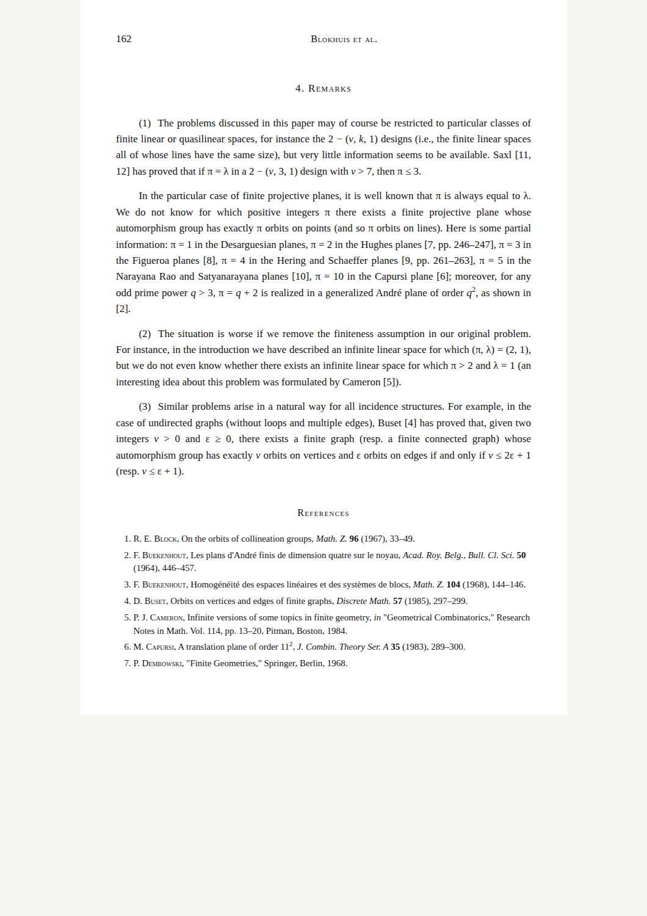162 Blokhuis et al.
4. Remarks
(1) The problems discussed in this paper may of course be restricted to particular classes of finite linear or quasilinear spaces, for instance the 2 − (v, k, 1) designs (i.e., the finite linear spaces all of whose lines have the same size), but very little information seems to be available. Saxl [11, 12] has proved that if π = λ in a 2 − (v, 3, 1) design with v > 7, then π ≤ 3.
In the particular case of finite projective planes, it is well known that π is always equal to λ. We do not know for which positive integers π there exists a finite projective plane whose automorphism group has exactly π orbits on points (and so π orbits on lines). Here is some partial information: π = 1 in the Desarguesian planes, π = 2 in the Hughes planes [7, pp. 246–247], π = 3 in the Figueroa planes [8], π = 4 in the Hering and Schaeffer planes [9, pp. 261–263], π = 5 in the Narayana Rao and Satyanarayana planes [10], π = 10 in the Capursi plane [6]; moreover, for any odd prime power q > 3, π = q + 2 is realized in a generalized André plane of order q2, as shown in [2].
(2) The situation is worse if we remove the finiteness assumption in our original problem. For instance, in the introduction we have described an infinite linear space for which (π, λ) = (2, 1), but we do not even know whether there exists an infinite linear space for which π > 2 and λ = 1 (an interesting idea about this problem was formulated by Cameron [5]).
(3) Similar problems arise in a natural way for all incidence structures. For example, in the case of undirected graphs (without loops and multiple edges), Buset [4] has proved that, given two integers v > 0 and ε ≥ 0, there exists a finite graph (resp. a finite connected graph) whose automorphism group has exactly v orbits on vertices and ε orbits on edges if and only if v ≤ 2ε + 1 (resp. v ≤ ε + 1).
References
R. E. Block, On the orbits of collineation groups, Math. Z. 96 (1967), 33–49.
F. Buekenhout, Les plans d'André finis de dimension quatre sur le noyau, Acad. Roy. Belg., Bull. Cl. Sci. 50 (1964), 446–457.
F. Buekenhout, Homogénéité des espaces linéaires et des systèmes de blocs, Math. Z. 104 (1968), 144–146.
D. Buset, Orbits on vertices and edges of finite graphs, Discrete Math. 57 (1985), 297–299.
P. J. Cameron, Infinite versions of some topics in finite geometry, in "Geometrical Combinatorics," Research Notes in Math. Vol. 114, pp. 13–20, Pitman, Boston, 1984.
M. Capursi, A translation plane of order 112, J. Combin. Theory Ser. A 35 (1983), 289–300.
P. Dembowski, "Finite Geometries," Springer, Berlin, 1968.